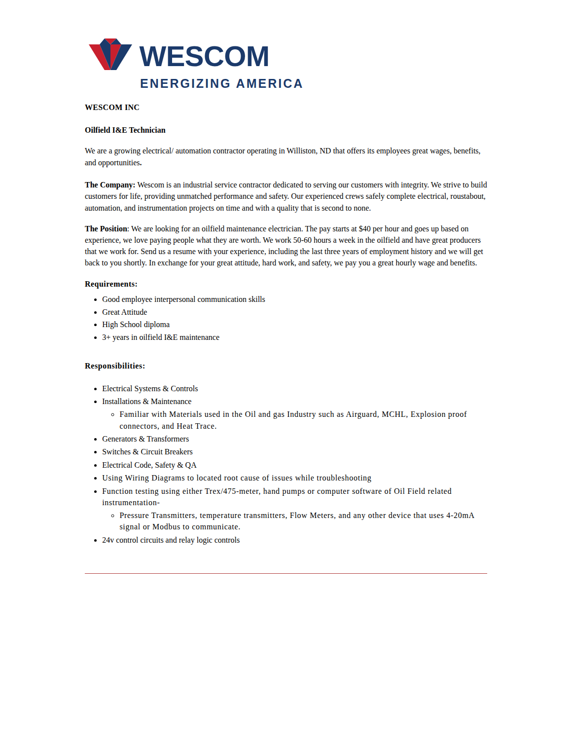WESCOM
ENERGIZING AMERICA
WESCOM INC
Oilfield I&E Technician
We are a growing electrical/ automation contractor operating in Williston, ND that offers its employees great wages, benefits, and opportunities.
The Company: Wescom is an industrial service contractor dedicated to serving our customers with integrity. We strive to build customers for life, providing unmatched performance and safety. Our experienced crews safely complete electrical, roustabout, automation, and instrumentation projects on time and with a quality that is second to none.
The Position: We are looking for an oilfield maintenance electrician. The pay starts at $40 per hour and goes up based on experience, we love paying people what they are worth. We work 50-60 hours a week in the oilfield and have great producers that we work for. Send us a resume with your experience, including the last three years of employment history and we will get back to you shortly. In exchange for your great attitude, hard work, and safety, we pay you a great hourly wage and benefits.
Requirements:
Good employee interpersonal communication skills
Great Attitude
High School diploma
3+ years in oilfield I&E maintenance
Responsibilities:
Electrical Systems & Controls
Installations & Maintenance
Familiar with Materials used in the Oil and gas Industry such as Airguard, MCHL, Explosion proof connectors, and Heat Trace.
Generators & Transformers
Switches & Circuit Breakers
Electrical Code, Safety & QA
Using Wiring Diagrams to located root cause of issues while troubleshooting
Function testing using either Trex/475-meter, hand pumps or computer software of Oil Field related instrumentation-
Pressure Transmitters, temperature transmitters, Flow Meters, and any other device that uses 4-20mA signal or Modbus to communicate.
24v control circuits and relay logic controls